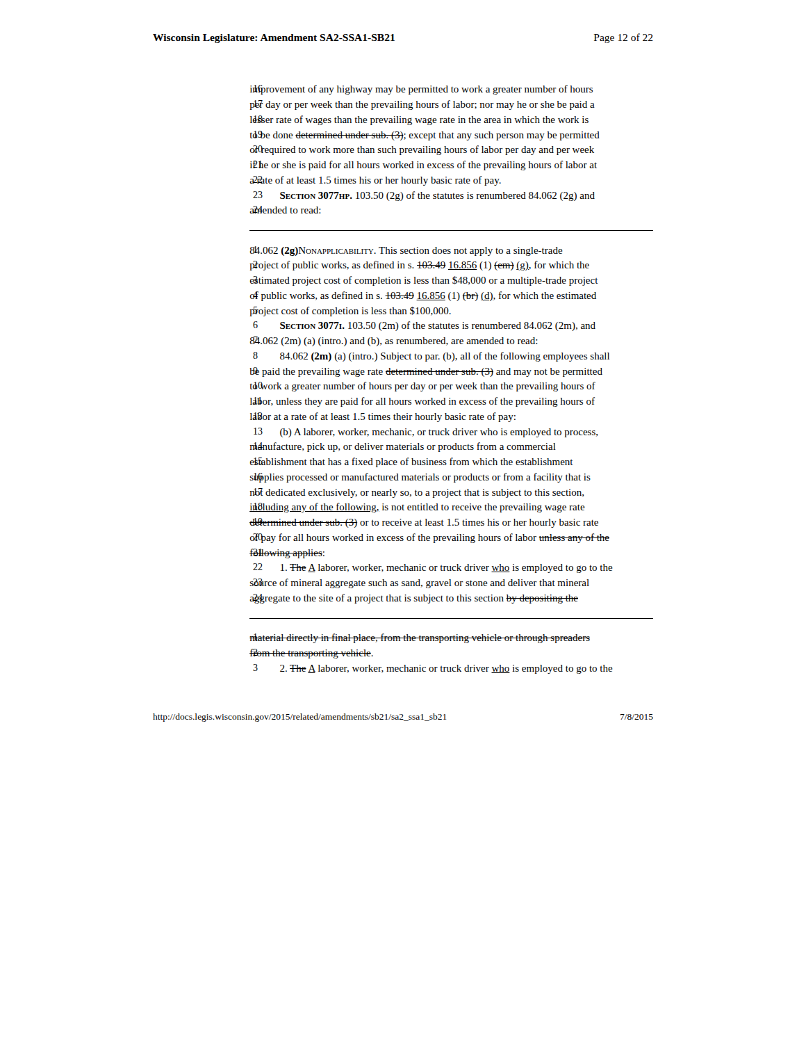Wisconsin Legislature: Amendment SA2-SSA1-SB21
Page 12 of 22
16 improvement of any highway may be permitted to work a greater number of hours
17 per day or per week than the prevailing hours of labor; nor may he or she be paid a
18 lesser rate of wages than the prevailing wage rate in the area in which the work is
19 to be done determined under sub. (3); except that any such person may be permitted
20 or required to work more than such prevailing hours of labor per day and per week
21 if he or she is paid for all hours worked in excess of the prevailing hours of labor at
22 a rate of at least 1.5 times his or her hourly basic rate of pay.
23 Section 3077hp. 103.50 (2g) of the statutes is renumbered 84.062 (2g) and
24 amended to read:
184.062 (2g) Nonapplicability. This section does not apply to a single-trade
2 project of public works, as defined in s. 103.49 16.856 (1) (em) (g), for which the
3 estimated project cost of completion is less than $48,000 or a multiple-trade project
4 of public works, as defined in s. 103.49 16.856 (1) (br) (d), for which the estimated
5 project cost of completion is less than $100,000.
6 Section 3077i. 103.50 (2m) of the statutes is renumbered 84.062 (2m), and
784.062 (2m) (a) (intro.) and (b), as renumbered, are amended to read:
8 84.062 (2m) (a) (intro.) Subject to par. (b), all of the following employees shall
9 be paid the prevailing wage rate determined under sub. (3) and may not be permitted
10 to work a greater number of hours per day or per week than the prevailing hours of
11 labor, unless they are paid for all hours worked in excess of the prevailing hours of
12 labor at a rate of at least 1.5 times their hourly basic rate of pay:
13 (b) A laborer, worker, mechanic, or truck driver who is employed to process,
14 manufacture, pick up, or deliver materials or products from a commercial
15 establishment that has a fixed place of business from which the establishment
16 supplies processed or manufactured materials or products or from a facility that is
17 not dedicated exclusively, or nearly so, to a project that is subject to this section,
18 including any of the following, is not entitled to receive the prevailing wage rate
19 determined under sub. (3) or to receive at least 1.5 times his or her hourly basic rate
20 of pay for all hours worked in excess of the prevailing hours of labor unless any of the
21 following applies:
22 1. The A laborer, worker, mechanic or truck driver who is employed to go to the
23 source of mineral aggregate such as sand, gravel or stone and deliver that mineral
24 aggregate to the site of a project that is subject to this section by depositing the
1 material directly in final place, from the transporting vehicle or through spreaders
2 from the transporting vehicle.
3 2. The A laborer, worker, mechanic or truck driver who is employed to go to the
http://docs.legis.wisconsin.gov/2015/related/amendments/sb21/sa2_ssa1_sb21
7/8/2015